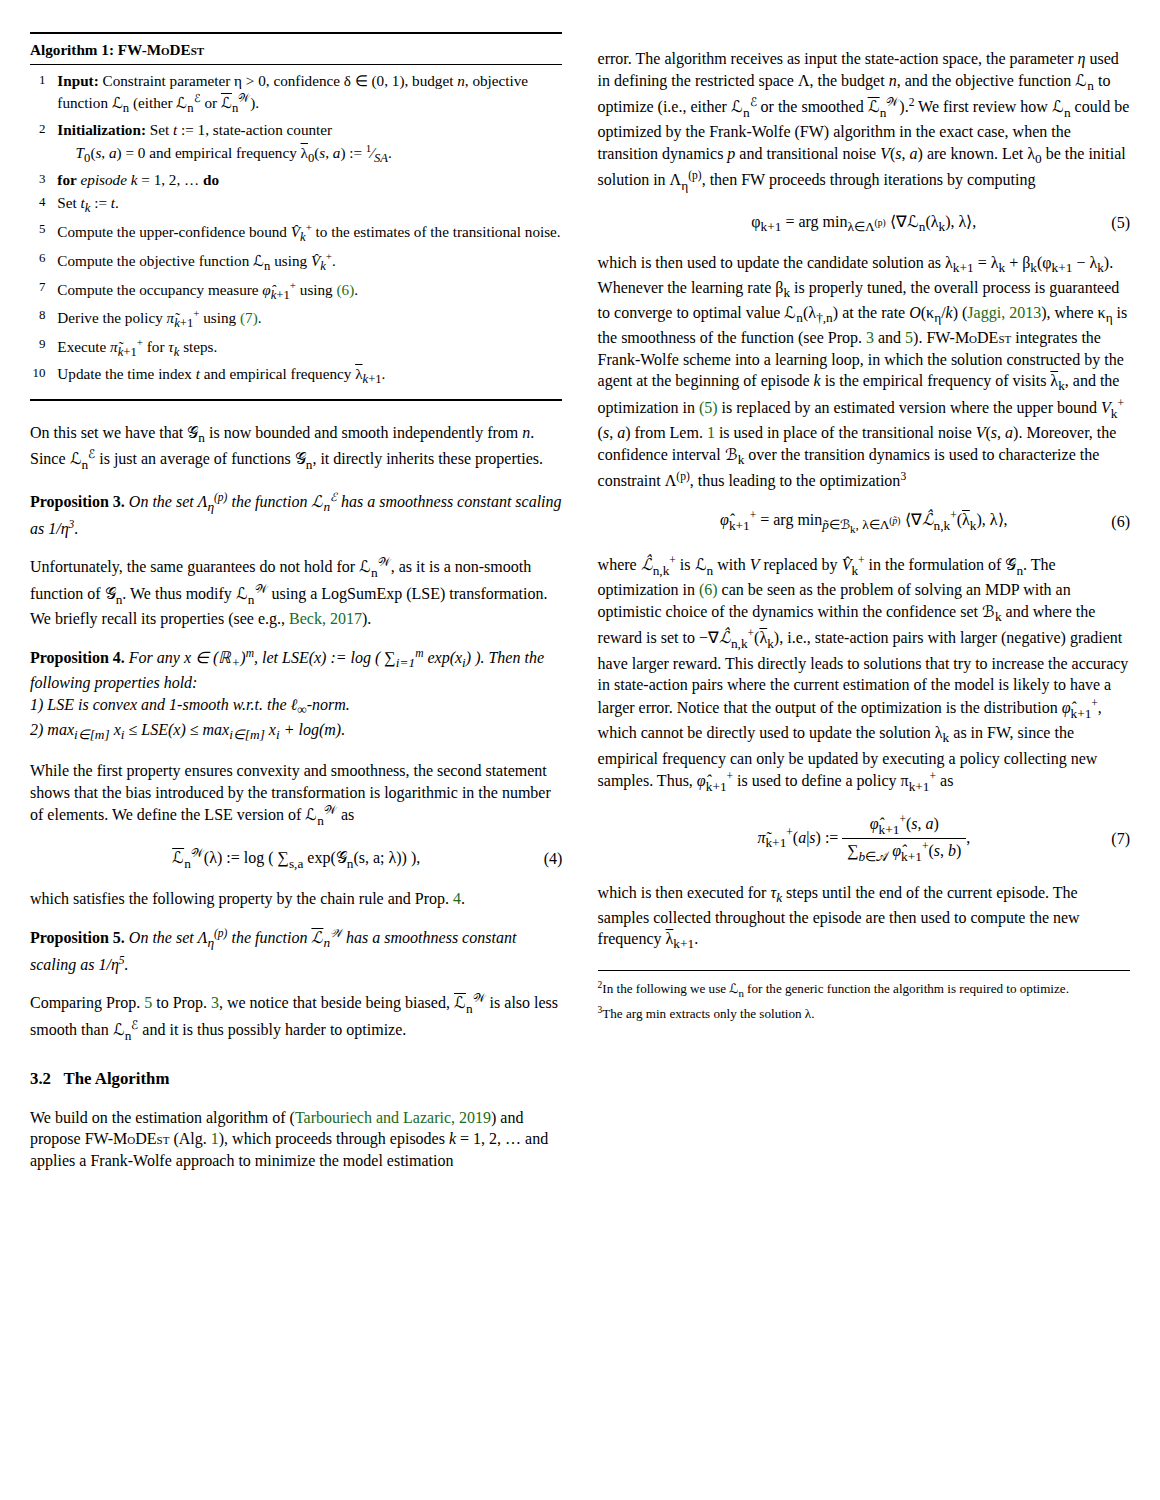Algorithm 1: FW-MoDEst
Input: Constraint parameter η > 0, confidence δ ∈ (0, 1), budget n, objective function ℒn (either ℒnℰ or ℒn𝒲).
Initialization: Set t := 1, state-action counter
T0(s, a) = 0 and empirical frequency λ0(s, a) := 1⁄SA.
for episode k = 1, 2, … do
Set tk := t.
Compute the upper-confidence bound V̂k+ to the estimates of the transitional noise.
Compute the objective function ℒn using V̂k+.
Compute the occupancy measure φ̂k+1+ using (6).
Derive the policy π̃k+1+ using (7).
Execute π̃k+1+ for τk steps.
Update the time index t and empirical frequency λk+1.
On this set we have that 𝒢n is now bounded and smooth independently from n. Since ℒnℰ is just an average of functions 𝒢n, it directly inherits these properties.
Proposition 3. On the set Λη(p) the function ℒnℰ has a smoothness constant scaling as 1/η3.
Unfortunately, the same guarantees do not hold for ℒn𝒲, as it is a non-smooth function of 𝒢n. We thus modify ℒn𝒲 using a LogSumExp (LSE) transformation. We briefly recall its properties (see e.g., Beck, 2017).
Proposition 4. For any x ∈ (ℝ+)m, let LSE(x) := log ( ∑i=1m exp(xi) ). Then the following properties hold:
1) LSE is convex and 1-smooth w.r.t. the ℓ∞-norm.
2) maxi∈[m] xi ≤ LSE(x) ≤ maxi∈[m] xi + log(m).
While the first property ensures convexity and smoothness, the second statement shows that the bias introduced by the transformation is logarithmic in the number of elements. We define the LSE version of ℒn𝒲 as
ℒn𝒲(λ) := log ( ∑s,a exp(𝒢n(s, a; λ)) ), (4)
which satisfies the following property by the chain rule and Prop. 4.
Proposition 5. On the set Λη(p) the function ℒn𝒲 has a smoothness constant scaling as 1/η5.
Comparing Prop. 5 to Prop. 3, we notice that beside being biased, ℒn𝒲 is also less smooth than ℒnℰ and it is thus possibly harder to optimize.
3.2 The Algorithm
We build on the estimation algorithm of (Tarbouriech and Lazaric, 2019) and propose FW-MoDEst (Alg. 1), which proceeds through episodes k = 1, 2, … and applies a Frank-Wolfe approach to minimize the model estimation
error. The algorithm receives as input the state-action space, the parameter η used in defining the restricted space Λ, the budget n, and the objective function ℒn to optimize (i.e., either ℒnℰ or the smoothed ℒn𝒲).2 We first review how ℒn could be optimized by the Frank-Wolfe (FW) algorithm in the exact case, when the transition dynamics p and transitional noise V(s, a) are known. Let λ0 be the initial solution in Λη(p), then FW proceeds through iterations by computing
φk+1 = arg minλ∈Λ(p) ⟨∇ℒn(λk), λ⟩, (5)
which is then used to update the candidate solution as λk+1 = λk + βk(φk+1 − λk). Whenever the learning rate βk is properly tuned, the overall process is guaranteed to converge to optimal value ℒn(λ†,n) at the rate O(κη/k) (Jaggi, 2013), where κη is the smoothness of the function (see Prop. 3 and 5). FW-MoDEst integrates the Frank-Wolfe scheme into a learning loop, in which the solution constructed by the agent at the beginning of episode k is the empirical frequency of visits λk, and the optimization in (5) is replaced by an estimated version where the upper bound Vk+(s, a) from Lem. 1 is used in place of the transitional noise V(s, a). Moreover, the confidence interval ℬk over the transition dynamics is used to characterize the constraint Λ(p), thus leading to the optimization3
φ̂k+1+ = arg minp̃∈ℬk, λ∈Λ(p̃) ⟨∇ℒ̂n,k+(λk), λ⟩, (6)
where ℒ̂n,k+ is ℒn with V replaced by V̂k+ in the formulation of 𝒢n. The optimization in (6) can be seen as the problem of solving an MDP with an optimistic choice of the dynamics within the confidence set ℬk and where the reward is set to −∇ℒ̂n,k+(λk), i.e., state-action pairs with larger (negative) gradient have larger reward. This directly leads to solutions that try to increase the accuracy in state-action pairs where the current estimation of the model is likely to have a larger error. Notice that the output of the optimization is the distribution φ̂k+1+, which cannot be directly used to update the solution λk as in FW, since the empirical frequency can only be updated by executing a policy collecting new samples. Thus, φ̂k+1+ is used to define a policy πk+1+ as
π̃k+1+(a|s) := φ̂k+1+(s, a)∑b∈𝒜 φ̂k+1+(s, b), (7)
which is then executed for τk steps until the end of the current episode. The samples collected throughout the episode are then used to compute the new frequency λk+1.
2In the following we use ℒn for the generic function the algorithm is required to optimize.
3The arg min extracts only the solution λ.